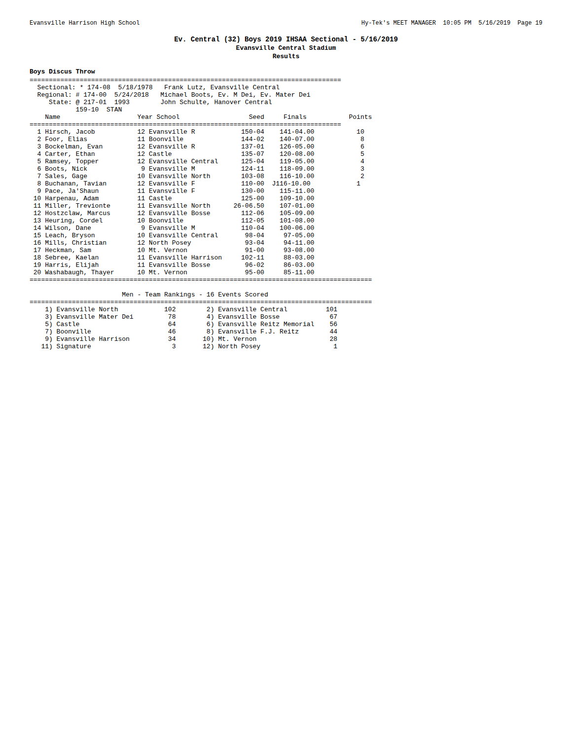Evansville Harrison High School Hy-Tek's MEET MANAGER 10:05 PM 5/16/2019 Page 19
Ev. Central (32) Boys 2019 IHSAA Sectional - 5/16/2019
Evansville Central Stadium
Results
Boys Discus Throw
=================================================================================
  Sectional: * 174-08  5/18/1978   Frank Lutz, Evansville Central
  Regional: # 174-00  5/24/2018   Michael Boots, Ev. M Dei, Ev. Mater Dei
     State: @ 217-01  1993        John Schulte, Hanover Central
            159-10  STAN
    Name                    Year School                  Seed     Finals           Points
=================================================================================
  1 Hirsch, Jacob           12 Evansville R            150-04    141-04.00           10
  2 Foor, Elias             11 Boonville               144-02    140-07.00            8
  3 Bockelman, Evan         12 Evansville R            137-01    126-05.00            6
  4 Carter, Ethan           12 Castle                  135-07    120-08.00            5
  5 Ramsey, Topper          12 Evansville Central      125-04    119-05.00            4
  6 Boots, Nick              9 Evansville M            124-11    118-09.00            3
  7 Sales, Gage             10 Evansville North        103-08    116-10.00            2
  8 Buchanan, Tavian        12 Evansville F            110-00  J116-10.00            1
  9 Pace, Ja'Shaun          11 Evansville F            130-00    115-11.00
 10 Harpenau, Adam          11 Castle                  125-00    109-10.00
 11 Miller, Trevionte       11 Evansville North      26-06.50    107-01.00
 12 Hostzclaw, Marcus       12 Evansville Bosse        112-06    105-09.00
 13 Heuring, Cordel         10 Boonville               112-05    101-08.00
 14 Wilson, Dane             9 Evansville M            110-04    100-06.00
 15 Leach, Bryson           10 Evansville Central       98-04     97-05.00
 16 Mills, Christian        12 North Posey              93-04     94-11.00
 17 Heckman, Sam            10 Mt. Vernon               91-00     93-08.00
 18 Sebree, Kaelan          11 Evansville Harrison     102-11     88-03.00
 19 Harris, Elijah          11 Evansville Bosse         96-02     86-03.00
 20 Washabaugh, Thayer      10 Mt. Vernon               95-00     85-11.00
=========================================================================================

                        Men - Team Rankings - 16 Events Scored
=========================================================================================
    1) Evansville North            102        2) Evansville Central          101
    3) Evansville Mater Dei         78        4) Evansville Bosse             67
    5) Castle                       64        6) Evansville Reitz Memorial    56
    7) Boonville                    46        8) Evansville F.J. Reitz        44
    9) Evansville Harrison          34       10) Mt. Vernon                   28
   11) Signature                     3       12) North Posey                   1